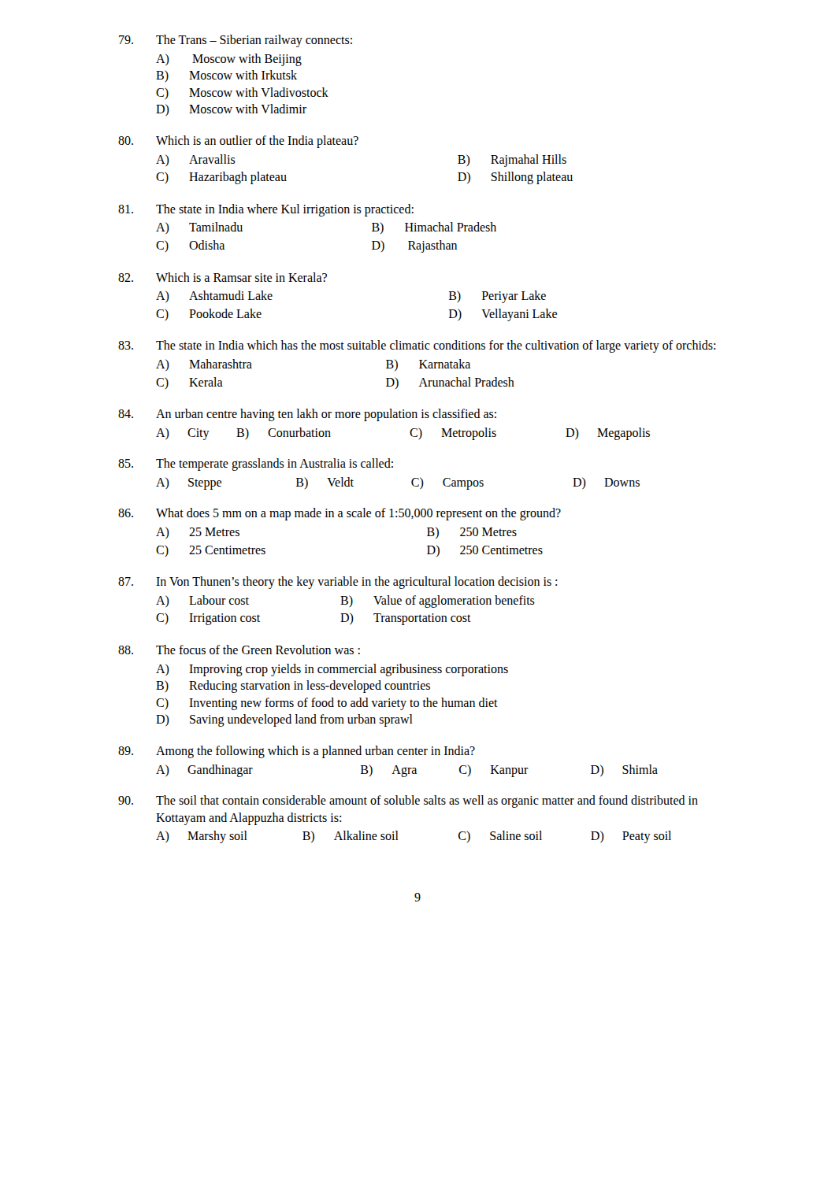79.
The Trans – Siberian railway connects:
A) Moscow with Beijing
B) Moscow with Irkutsk
C) Moscow with Vladivostock
D) Moscow with Vladimir
80.
Which is an outlier of the India plateau?
| A) | Aravallis | B) | Rajmahal Hills |
| C) | Hazaribagh plateau | D) | Shillong plateau |
81.
The state in India where Kul irrigation is practiced:
| A) | Tamilnadu | B) | Himachal Pradesh |
| C) | Odisha | D) | Rajasthan |
82.
Which is a Ramsar site in Kerala?
| A) | Ashtamudi Lake | B) | Periyar Lake |
| C) | Pookode Lake | D) | Vellayani Lake |
83.
The state in India which has the most suitable climatic conditions for the cultivation of large variety of orchids:
| A) | Maharashtra | B) | Karnataka |
| C) | Kerala | D) | Arunachal Pradesh |
84.
An urban centre having ten lakh or more population is classified as:
| A) | City | B) | Conurbation | C) | Metropolis | D) | Megapolis |
85.
The temperate grasslands in Australia is called:
| A) | Steppe | B) | Veldt | C) | Campos | D) | Downs |
86.
What does 5 mm on a map made in a scale of 1:50,000 represent on the ground?
| A) | 25 Metres | B) | 250 Metres |
| C) | 25 Centimetres | D) | 250 Centimetres |
87.
In Von Thunen’s theory the key variable in the agricultural location decision is :
| A) | Labour cost | B) | Value of agglomeration benefits |
| C) | Irrigation cost | D) | Transportation cost |
88.
The focus of the Green Revolution was :
A) Improving crop yields in commercial agribusiness corporations
B) Reducing starvation in less-developed countries
C) Inventing new forms of food to add variety to the human diet
D) Saving undeveloped land from urban sprawl
89.
Among the following which is a planned urban center in India?
| A) | Gandhinagar | B) | Agra | C) | Kanpur | D) | Shimla |
90.
The soil that contain considerable amount of soluble salts as well as organic matter and found distributed in Kottayam and Alappuzha districts is:
| A) | Marshy soil | B) | Alkaline soil | C) | Saline soil | D) | Peaty soil |
9